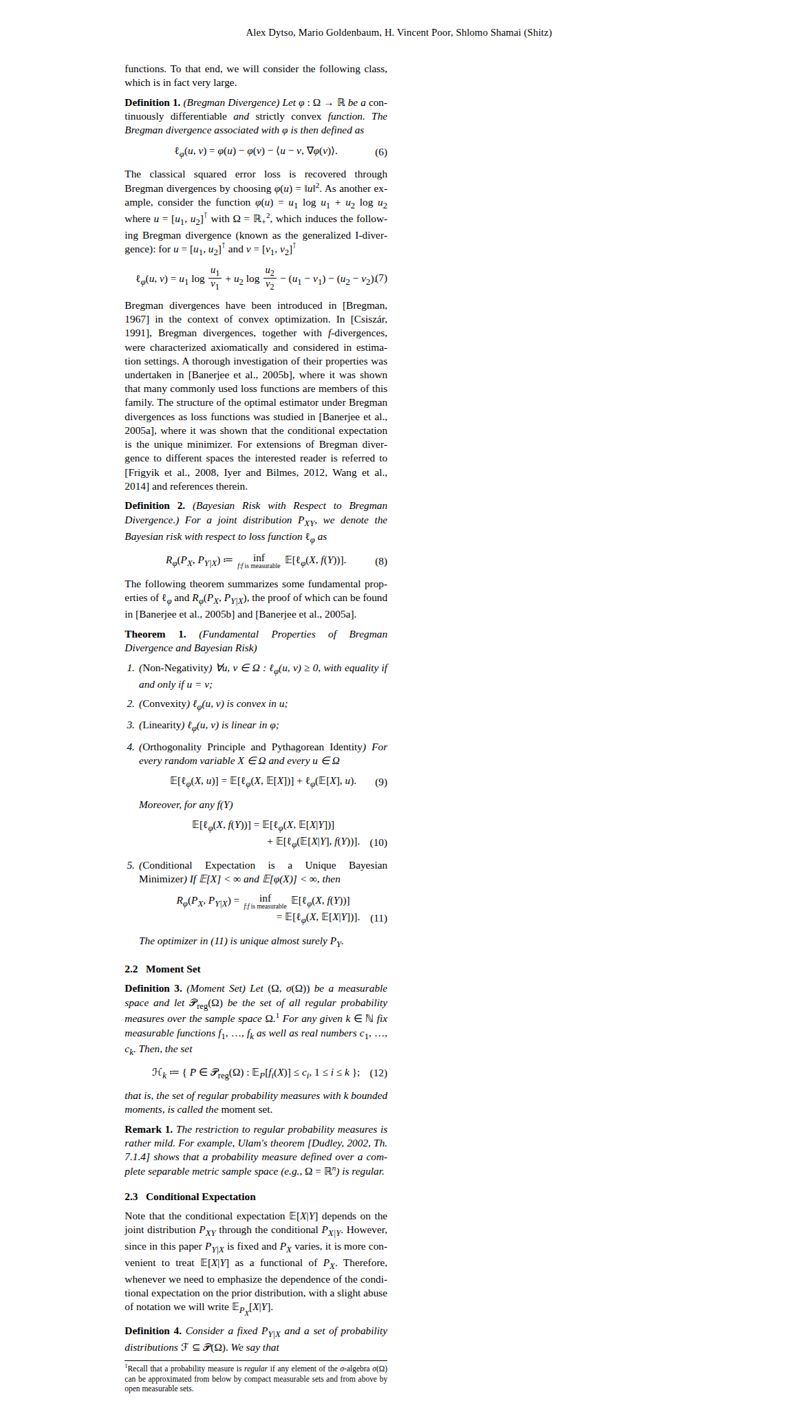Alex Dytso, Mario Goldenbaum, H. Vincent Poor, Shlomo Shamai (Shitz)
functions. To that end, we will consider the following class, which is in fact very large.
Definition 1. (Bregman Divergence) Let φ : Ω → ℝ be a continuously differentiable and strictly convex function. The Bregman divergence associated with φ is then defined as
ℓφ(u, v) = φ(u) − φ(v) − ⟨u − v, ∇φ(v)⟩. (6)
The classical squared error loss is recovered through Bregman divergences by choosing φ(u) = ‖u‖2. As another example, consider the function φ(u) = u1 log u1 + u2 log u2 where u = [u1, u2]⊺ with Ω = ℝ+2, which induces the following Bregman divergence (known as the generalized I-divergence): for u = [u1, u2]⊺ and v = [v1, v2]⊺
ℓφ(u, v) = u1 log u1 v1 + u2 log u2 v2 − (u1 − v1) − (u2 − v2). (7)
Bregman divergences have been introduced in [Bregman, 1967] in the context of convex optimization. In [Csiszár, 1991], Bregman divergences, together with f-divergences, were characterized axiomatically and considered in estimation settings. A thorough investigation of their properties was undertaken in [Banerjee et al., 2005b], where it was shown that many commonly used loss functions are members of this family. The structure of the optimal estimator under Bregman divergences as loss functions was studied in [Banerjee et al., 2005a], where it was shown that the conditional expectation is the unique minimizer. For extensions of Bregman divergence to different spaces the interested reader is referred to [Frigyik et al., 2008, Iyer and Bilmes, 2012, Wang et al., 2014] and references therein.
Definition 2. (Bayesian Risk with Respect to Bregman Divergence.) For a joint distribution PXY, we denote the Bayesian risk with respect to loss function ℓφ as
Rφ(PX, PY|X) ≔ inf f:f is measurable 𝔼[ℓφ(X, f(Y))]. (8)
The following theorem summarizes some fundamental properties of ℓφ and Rφ(PX, PY|X), the proof of which can be found in [Banerjee et al., 2005b] and [Banerjee et al., 2005a].
Theorem 1. (Fundamental Properties of Bregman Divergence and Bayesian Risk)
(Non-Negativity) ∀u, v ∈ Ω : ℓφ(u, v) ≥ 0, with equality if and only if u = v;
(Convexity) ℓφ(u, v) is convex in u;
(Linearity) ℓφ(u, v) is linear in φ;
(Orthogonality Principle and Pythagorean Identity) For every random variable X ∈ Ω and every u ∈ Ω
𝔼[ℓφ(X, u)] = 𝔼[ℓφ(X, 𝔼[X])] + ℓφ(𝔼[X], u). (9)
Moreover, for any f(Y)
𝔼[ℓφ(X, f(Y))] = 𝔼[ℓφ(X, 𝔼[X|Y])] + 𝔼[ℓφ(𝔼[X|Y], f(Y))].(10)
(Conditional Expectation is a Unique Bayesian Minimizer) If 𝔼[X] < ∞ and 𝔼[φ(X)] < ∞, then
Rφ(PX, PY|X) = inf f:f is measurable 𝔼[ℓφ(X, f(Y))] = 𝔼[ℓφ(X, 𝔼[X|Y])].(11)
The optimizer in (11) is unique almost surely PY.
2.2 Moment Set
Definition 3. (Moment Set) Let (Ω, σ(Ω)) be a measurable space and let 𝒫reg(Ω) be the set of all regular probability measures over the sample space Ω.1 For any given k ∈ ℕ fix measurable functions f1, …, fk as well as real numbers c1, …, ck. Then, the set
ℋk ≔ { P ∈ 𝒫reg(Ω) : 𝔼P[fi(X)] ≤ ci, 1 ≤ i ≤ k }; (12)
that is, the set of regular probability measures with k bounded moments, is called the moment set.
Remark 1. The restriction to regular probability measures is rather mild. For example, Ulam's theorem [Dudley, 2002, Th. 7.1.4] shows that a probability measure defined over a complete separable metric sample space (e.g., Ω = ℝn) is regular.
2.3 Conditional Expectation
Note that the conditional expectation 𝔼[X|Y] depends on the joint distribution PXY through the conditional PX|Y. However, since in this paper PY|X is fixed and PX varies, it is more convenient to treat 𝔼[X|Y] as a functional of PX. Therefore, whenever we need to emphasize the dependence of the conditional expectation on the prior distribution, with a slight abuse of notation we will write 𝔼PX[X|Y].
Definition 4. Consider a fixed PY|X and a set of probability distributions ℱ ⊆ 𝒫(Ω). We say that
1Recall that a probability measure is regular if any element of the σ-algebra σ(Ω) can be approximated from below by compact measurable sets and from above by open measurable sets.